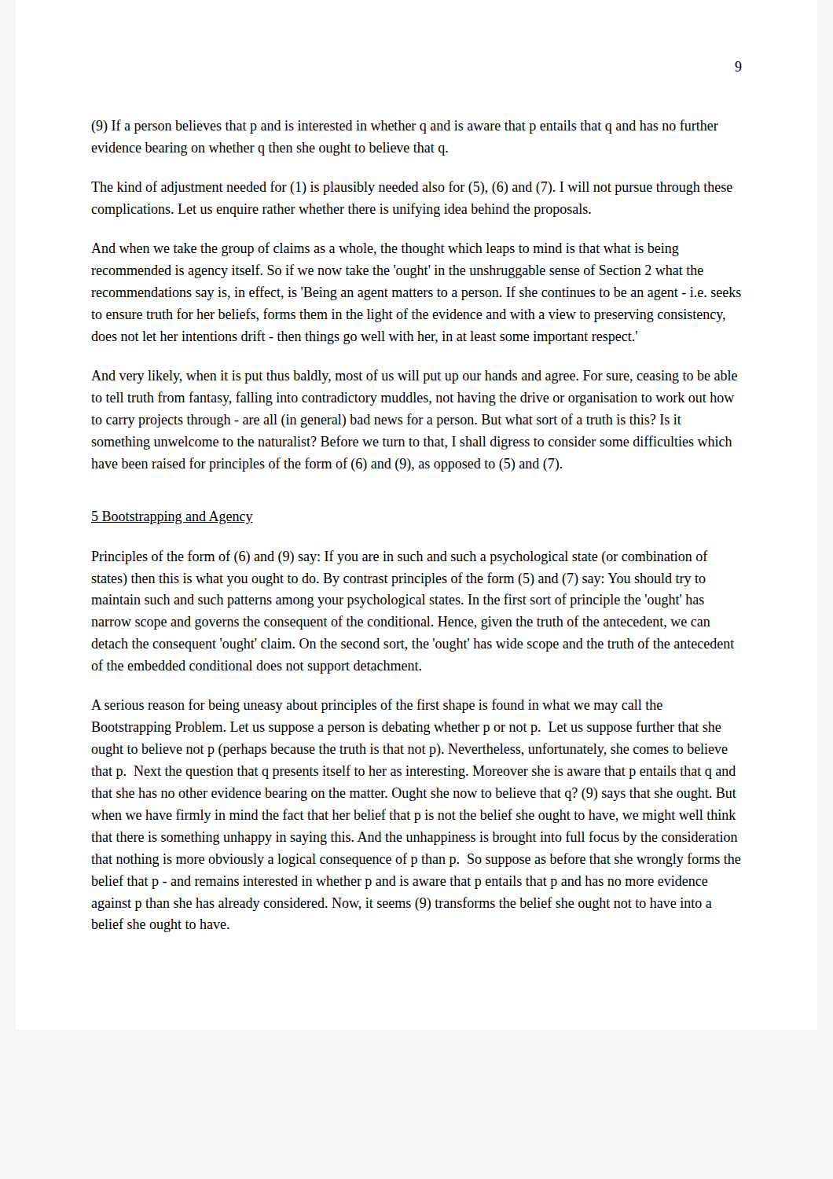9
(9) If a person believes that p and is interested in whether q and is aware that p entails that q and has no further evidence bearing on whether q then she ought to believe that q.
The kind of adjustment needed for (1) is plausibly needed also for (5), (6) and (7). I will not pursue through these complications. Let us enquire rather whether there is unifying idea behind the proposals.
And when we take the group of claims as a whole, the thought which leaps to mind is that what is being recommended is agency itself. So if we now take the 'ought' in the unshruggable sense of Section 2 what the recommendations say is, in effect, is 'Being an agent matters to a person. If she continues to be an agent - i.e. seeks to ensure truth for her beliefs, forms them in the light of the evidence and with a view to preserving consistency, does not let her intentions drift - then things go well with her, in at least some important respect.'
And very likely, when it is put thus baldly, most of us will put up our hands and agree. For sure, ceasing to be able to tell truth from fantasy, falling into contradictory muddles, not having the drive or organisation to work out how to carry projects through - are all (in general) bad news for a person. But what sort of a truth is this? Is it something unwelcome to the naturalist? Before we turn to that, I shall digress to consider some difficulties which have been raised for principles of the form of (6) and (9), as opposed to (5) and (7).
5 Bootstrapping and Agency
Principles of the form of (6) and (9) say: If you are in such and such a psychological state (or combination of states) then this is what you ought to do. By contrast principles of the form (5) and (7) say: You should try to maintain such and such patterns among your psychological states. In the first sort of principle the 'ought' has narrow scope and governs the consequent of the conditional. Hence, given the truth of the antecedent, we can detach the consequent 'ought' claim. On the second sort, the 'ought' has wide scope and the truth of the antecedent of the embedded conditional does not support detachment.
A serious reason for being uneasy about principles of the first shape is found in what we may call the Bootstrapping Problem. Let us suppose a person is debating whether p or not p. Let us suppose further that she ought to believe not p (perhaps because the truth is that not p). Nevertheless, unfortunately, she comes to believe that p. Next the question that q presents itself to her as interesting. Moreover she is aware that p entails that q and that she has no other evidence bearing on the matter. Ought she now to believe that q? (9) says that she ought. But when we have firmly in mind the fact that her belief that p is not the belief she ought to have, we might well think that there is something unhappy in saying this. And the unhappiness is brought into full focus by the consideration that nothing is more obviously a logical consequence of p than p. So suppose as before that she wrongly forms the belief that p - and remains interested in whether p and is aware that p entails that p and has no more evidence against p than she has already considered. Now, it seems (9) transforms the belief she ought not to have into a belief she ought to have.